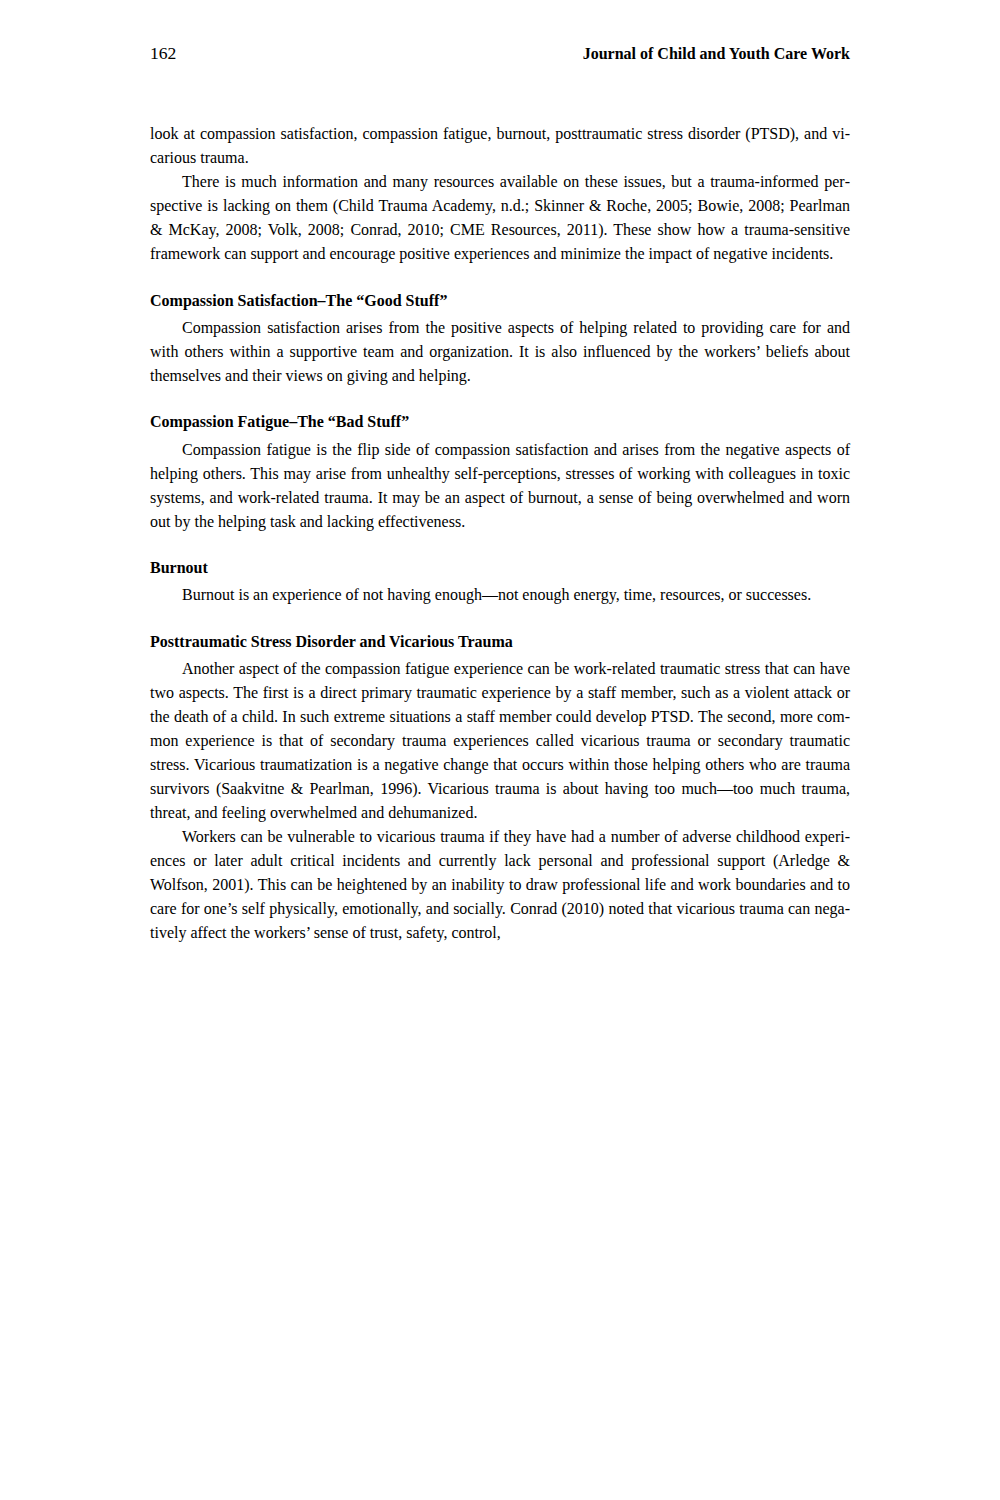162 Journal of Child and Youth Care Work
look at compassion satisfaction, compassion fatigue, burnout, posttraumatic stress disorder (PTSD), and vicarious trauma.
There is much information and many resources available on these issues, but a trauma-informed perspective is lacking on them (Child Trauma Academy, n.d.; Skinner & Roche, 2005; Bowie, 2008; Pearlman & McKay, 2008; Volk, 2008; Conrad, 2010; CME Resources, 2011). These show how a trauma-sensitive framework can support and encourage positive experiences and minimize the impact of negative incidents.
Compassion Satisfaction–The “Good Stuff”
Compassion satisfaction arises from the positive aspects of helping related to providing care for and with others within a supportive team and organization. It is also influenced by the workers’ beliefs about themselves and their views on giving and helping.
Compassion Fatigue–The “Bad Stuff”
Compassion fatigue is the flip side of compassion satisfaction and arises from the negative aspects of helping others. This may arise from unhealthy self-perceptions, stresses of working with colleagues in toxic systems, and work-related trauma. It may be an aspect of burnout, a sense of being overwhelmed and worn out by the helping task and lacking effectiveness.
Burnout
Burnout is an experience of not having enough—not enough energy, time, resources, or successes.
Posttraumatic Stress Disorder and Vicarious Trauma
Another aspect of the compassion fatigue experience can be work-related traumatic stress that can have two aspects. The first is a direct primary traumatic experience by a staff member, such as a violent attack or the death of a child. In such extreme situations a staff member could develop PTSD. The second, more common experience is that of secondary trauma experiences called vicarious trauma or secondary traumatic stress. Vicarious traumatization is a negative change that occurs within those helping others who are trauma survivors (Saakvitne & Pearlman, 1996). Vicarious trauma is about having too much—too much trauma, threat, and feeling overwhelmed and dehumanized.
Workers can be vulnerable to vicarious trauma if they have had a number of adverse childhood experiences or later adult critical incidents and currently lack personal and professional support (Arledge & Wolfson, 2001). This can be heightened by an inability to draw professional life and work boundaries and to care for one’s self physically, emotionally, and socially. Conrad (2010) noted that vicarious trauma can negatively affect the workers’ sense of trust, safety, control,